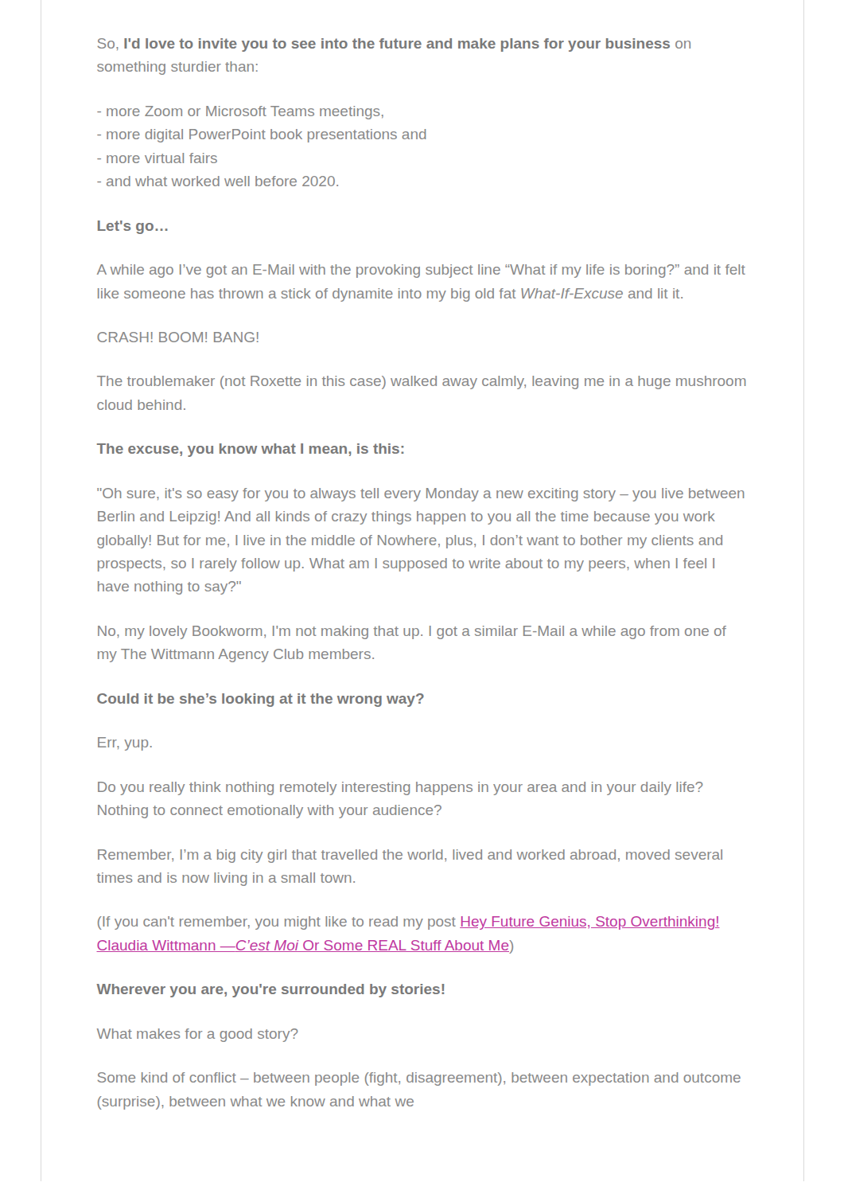So, I'd love to invite you to see into the future and make plans for your business on something sturdier than:
- more Zoom or Microsoft Teams meetings,
- more digital PowerPoint book presentations and
- more virtual fairs
- and what worked well before 2020.
Let's go…
A while ago I’ve got an E-Mail with the provoking subject line “What if my life is boring?” and it felt like someone has thrown a stick of dynamite into my big old fat What-If-Excuse and lit it.
CRASH! BOOM! BANG!
The troublemaker (not Roxette in this case) walked away calmly, leaving me in a huge mushroom cloud behind.
The excuse, you know what I mean, is this:
"Oh sure, it's so easy for you to always tell every Monday a new exciting story – you live between Berlin and Leipzig! And all kinds of crazy things happen to you all the time because you work globally! But for me, I live in the middle of Nowhere, plus, I don’t want to bother my clients and prospects, so I rarely follow up. What am I supposed to write about to my peers, when I feel I have nothing to say?"
No, my lovely Bookworm, I'm not making that up. I got a similar E-Mail a while ago from one of my The Wittmann Agency Club members.
Could it be she’s looking at it the wrong way?
Err, yup.
Do you really think nothing remotely interesting happens in your area and in your daily life? Nothing to connect emotionally with your audience?
Remember, I’m a big city girl that travelled the world, lived and worked abroad, moved several times and is now living in a small town.
(If you can't remember, you might like to read my post Hey Future Genius, Stop Overthinking! Claudia Wittmann —C’est Moi Or Some REAL Stuff About Me)
Wherever you are, you're surrounded by stories!
What makes for a good story?
Some kind of conflict – between people (fight, disagreement), between expectation and outcome (surprise), between what we know and what we